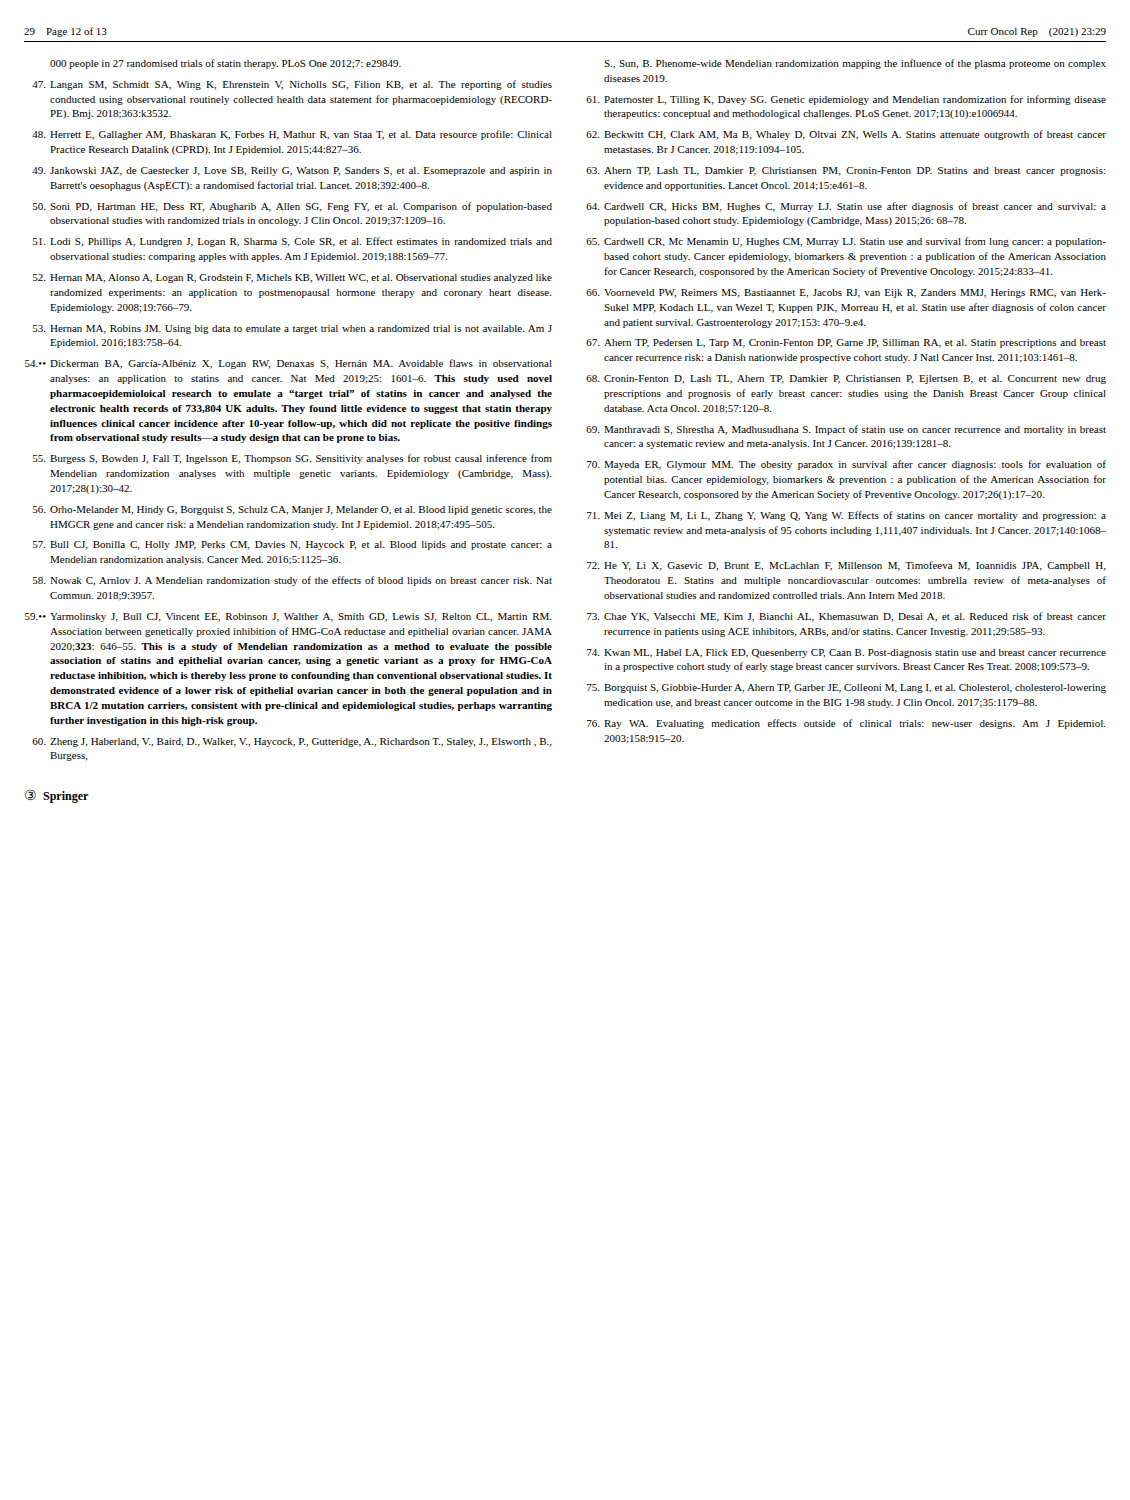29 Page 12 of 13
Curr Oncol Rep (2021) 23:29
000 people in 27 randomised trials of statin therapy. PLoS One 2012;7: e29849.
47. Langan SM, Schmidt SA, Wing K, Ehrenstein V, Nicholls SG, Filion KB, et al. The reporting of studies conducted using observational routinely collected health data statement for pharmacoepidemiology (RECORD-PE). Bmj. 2018;363:k3532.
48. Herrett E, Gallagher AM, Bhaskaran K, Forbes H, Mathur R, van Staa T, et al. Data resource profile: Clinical Practice Research Datalink (CPRD). Int J Epidemiol. 2015;44:827–36.
49. Jankowski JAZ, de Caestecker J, Love SB, Reilly G, Watson P, Sanders S, et al. Esomeprazole and aspirin in Barrett's oesophagus (AspECT): a randomised factorial trial. Lancet. 2018;392:400–8.
50. Soni PD, Hartman HE, Dess RT, Abugharib A, Allen SG, Feng FY, et al. Comparison of population-based observational studies with randomized trials in oncology. J Clin Oncol. 2019;37:1209–16.
51. Lodi S, Phillips A, Lundgren J, Logan R, Sharma S, Cole SR, et al. Effect estimates in randomized trials and observational studies: comparing apples with apples. Am J Epidemiol. 2019;188:1569–77.
52. Hernan MA, Alonso A, Logan R, Grodstein F, Michels KB, Willett WC, et al. Observational studies analyzed like randomized experiments: an application to postmenopausal hormone therapy and coronary heart disease. Epidemiology. 2008;19:766–79.
53. Hernan MA, Robins JM. Using big data to emulate a target trial when a randomized trial is not available. Am J Epidemiol. 2016;183:758–64.
54.••Dickerman BA, García-Albéniz X, Logan RW, Denaxas S, Hernán MA. Avoidable flaws in observational analyses: an application to statins and cancer. Nat Med 2019;25: 1601–6. This study used novel pharmacoepidemioloical research to emulate a “target trial” of statins in cancer and analysed the electronic health records of 733,804 UK adults. They found little evidence to suggest that statin therapy influences clinical cancer incidence after 10-year follow-up, which did not replicate the positive findings from observational study results—a study design that can be prone to bias.
55. Burgess S, Bowden J, Fall T, Ingelsson E, Thompson SG. Sensitivity analyses for robust causal inference from Mendelian randomization analyses with multiple genetic variants. Epidemiology (Cambridge, Mass). 2017;28(1):30–42.
56. Orho-Melander M, Hindy G, Borgquist S, Schulz CA, Manjer J, Melander O, et al. Blood lipid genetic scores, the HMGCR gene and cancer risk: a Mendelian randomization study. Int J Epidemiol. 2018;47:495–505.
57. Bull CJ, Bonilla C, Holly JMP, Perks CM, Davies N, Haycock P, et al. Blood lipids and prostate cancer: a Mendelian randomization analysis. Cancer Med. 2016;5:1125–36.
58. Nowak C, Arnlov J. A Mendelian randomization study of the effects of blood lipids on breast cancer risk. Nat Commun. 2018;9:3957.
59.••Yarmolinsky J, Bull CJ, Vincent EE, Robinson J, Walther A, Smith GD, Lewis SJ, Relton CL, Martin RM. Association between genetically proxied inhibition of HMG-CoA reductase and epithelial ovarian cancer. JAMA 2020;323: 646–55. This is a study of Mendelian randomization as a method to evaluate the possible association of statins and epithelial ovarian cancer, using a genetic variant as a proxy for HMG-CoA reductase inhibition, which is thereby less prone to confounding than conventional observational studies. It demonstrated evidence of a lower risk of epithelial ovarian cancer in both the general population and in BRCA 1/2 mutation carriers, consistent with pre-clinical and epidemiological studies, perhaps warranting further investigation in this high-risk group.
60. Zheng J, Haberland, V., Baird, D., Walker, V., Haycock, P., Gutteridge, A., Richardson T., Staley, J., Elsworth , B., Burgess,
60. S., Sun, B. Phenome-wide Mendelian randomization mapping the influence of the plasma proteome on complex diseases 2019.
61. Paternoster L, Tilling K, Davey SG. Genetic epidemiology and Mendelian randomization for informing disease therapeutics: conceptual and methodological challenges. PLoS Genet. 2017;13(10):e1006944.
62. Beckwitt CH, Clark AM, Ma B, Whaley D, Oltvai ZN, Wells A. Statins attenuate outgrowth of breast cancer metastases. Br J Cancer. 2018;119:1094–105.
63. Ahern TP, Lash TL, Damkier P, Christiansen PM, Cronin-Fenton DP. Statins and breast cancer prognosis: evidence and opportunities. Lancet Oncol. 2014;15:e461–8.
64. Cardwell CR, Hicks BM, Hughes C, Murray LJ. Statin use after diagnosis of breast cancer and survival: a population-based cohort study. Epidemiology (Cambridge, Mass) 2015;26: 68–78.
65. Cardwell CR, Mc Menamin U, Hughes CM, Murray LJ. Statin use and survival from lung cancer: a population-based cohort study. Cancer epidemiology, biomarkers & prevention : a publication of the American Association for Cancer Research, cosponsored by the American Society of Preventive Oncology. 2015;24:833–41.
66. Voorneveld PW, Reimers MS, Bastiaannet E, Jacobs RJ, van Eijk R, Zanders MMJ, Herings RMC, van Herk-Sukel MPP, Kodach LL, van Wezel T, Kuppen PJK, Morreau H, et al. Statin use after diagnosis of colon cancer and patient survival. Gastroenterology 2017;153: 470–9.e4.
67. Ahern TP, Pedersen L, Tarp M, Cronin-Fenton DP, Garne JP, Silliman RA, et al. Statin prescriptions and breast cancer recurrence risk: a Danish nationwide prospective cohort study. J Natl Cancer Inst. 2011;103:1461–8.
68. Cronin-Fenton D, Lash TL, Ahern TP, Damkier P, Christiansen P, Ejlertsen B, et al. Concurrent new drug prescriptions and prognosis of early breast cancer: studies using the Danish Breast Cancer Group clinical database. Acta Oncol. 2018;57:120–8.
69. Manthravadi S, Shrestha A, Madhusudhana S. Impact of statin use on cancer recurrence and mortality in breast cancer: a systematic review and meta-analysis. Int J Cancer. 2016;139:1281–8.
70. Mayeda ER, Glymour MM. The obesity paradox in survival after cancer diagnosis: tools for evaluation of potential bias. Cancer epidemiology, biomarkers & prevention : a publication of the American Association for Cancer Research, cosponsored by the American Society of Preventive Oncology. 2017;26(1):17–20.
71. Mei Z, Liang M, Li L, Zhang Y, Wang Q, Yang W. Effects of statins on cancer mortality and progression: a systematic review and meta-analysis of 95 cohorts including 1,111,407 individuals. Int J Cancer. 2017;140:1068–81.
72. He Y, Li X, Gasevic D, Brunt E, McLachlan F, Millenson M, Timofeeva M, Ioannidis JPA, Campbell H, Theodoratou E. Statins and multiple noncardiovascular outcomes: umbrella review of meta-analyses of observational studies and randomized controlled trials. Ann Intern Med 2018.
73. Chae YK, Valsecchi ME, Kim J, Bianchi AL, Khemasuwan D, Desai A, et al. Reduced risk of breast cancer recurrence in patients using ACE inhibitors, ARBs, and/or statins. Cancer Investig. 2011;29:585–93.
74. Kwan ML, Habel LA, Flick ED, Quesenberry CP, Caan B. Post-diagnosis statin use and breast cancer recurrence in a prospective cohort study of early stage breast cancer survivors. Breast Cancer Res Treat. 2008;109:573–9.
75. Borgquist S, Giobbie-Hurder A, Ahern TP, Garber JE, Colleoni M, Lang I, et al. Cholesterol, cholesterol-lowering medication use, and breast cancer outcome in the BIG 1-98 study. J Clin Oncol. 2017;35:1179–88.
76. Ray WA. Evaluating medication effects outside of clinical trials: new-user designs. Am J Epidemiol. 2003;158:915–20.
③ Springer